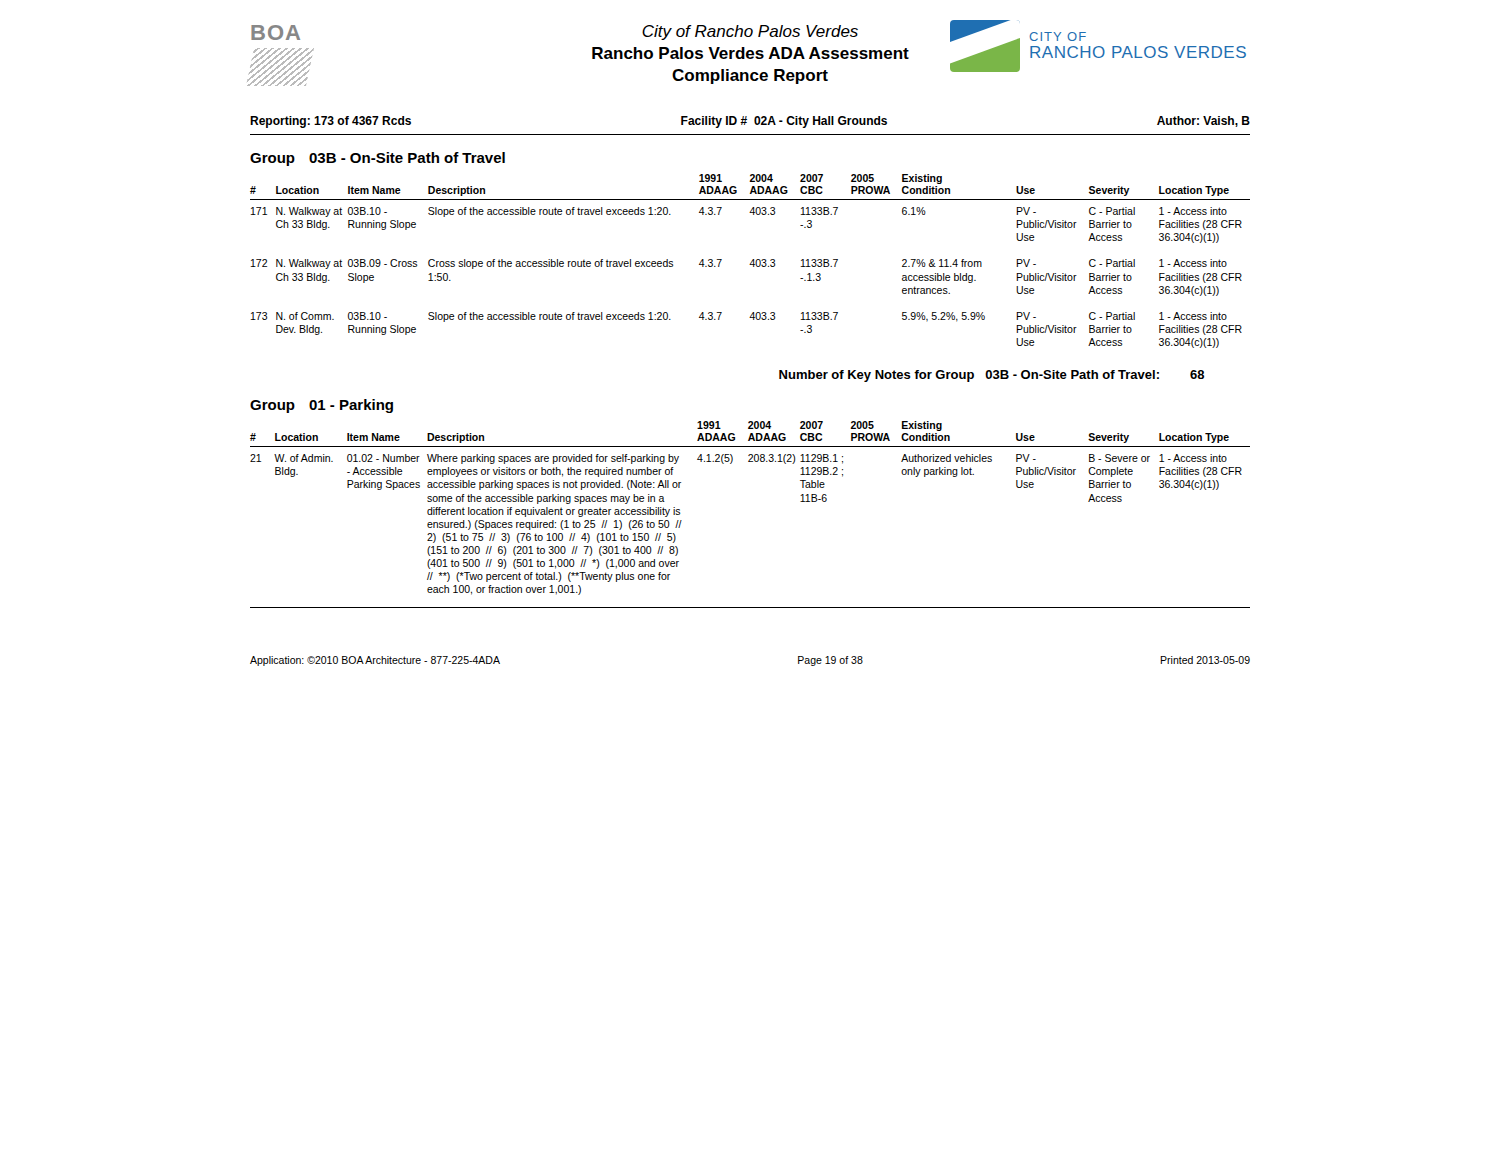BOA
City of Rancho Palos Verdes
Rancho Palos Verdes ADA Assessment
Compliance Report
CITY OF
RANCHO PALOS VERDES
Reporting: 173 of 4367 Rcds
Facility ID # 02A - City Hall Grounds
Author: Vaish, B
Group03B - On-Site Path of Travel
| # | Location | Item Name | Description | 1991 ADAAG | 2004 ADAAG | 2007 CBC | 2005 PROWA | Existing Condition | Use | Severity | Location Type |
| --- | --- | --- | --- | --- | --- | --- | --- | --- | --- | --- | --- |
| 171 | N. Walkway at Ch 33 Bldg. | 03B.10 - Running Slope | Slope of the accessible route of travel exceeds 1:20. | 4.3.7 | 403.3 | 1133B.7 -.3 | | 6.1% | PV - Public/Visitor Use | C - Partial Barrier to Access | 1 - Access into Facilities (28 CFR 36.304(c)(1)) |
| 172 | N. Walkway at Ch 33 Bldg. | 03B.09 - Cross Slope | Cross slope of the accessible route of travel exceeds 1:50. | 4.3.7 | 403.3 | 1133B.7 -.1.3 | | 2.7% & 11.4 from accessible bldg. entrances. | PV - Public/Visitor Use | C - Partial Barrier to Access | 1 - Access into Facilities (28 CFR 36.304(c)(1)) |
| 173 | N. of Comm. Dev. Bldg. | 03B.10 - Running Slope | Slope of the accessible route of travel exceeds 1:20. | 4.3.7 | 403.3 | 1133B.7 -.3 | | 5.9%, 5.2%, 5.9% | PV - Public/Visitor Use | C - Partial Barrier to Access | 1 - Access into Facilities (28 CFR 36.304(c)(1)) |
Number of Key Notes for Group 03B - On-Site Path of Travel:68
Group01 - Parking
| # | Location | Item Name | Description | 1991 ADAAG | 2004 ADAAG | 2007 CBC | 2005 PROWA | Existing Condition | Use | Severity | Location Type |
| --- | --- | --- | --- | --- | --- | --- | --- | --- | --- | --- | --- |
| 21 | W. of Admin. Bldg. | 01.02 - Number - Accessible Parking Spaces | Where parking spaces are provided for self-parking by employees or visitors or both, the required number of accessible parking spaces is not provided. (Note: All or some of the accessible parking spaces may be in a different location if equivalent or greater accessibility is ensured.) (Spaces required: (1 to 25 // 1) (26 to 50 // 2) (51 to 75 // 3) (76 to 100 // 4) (101 to 150 // 5) (151 to 200 // 6) (201 to 300 // 7) (301 to 400 // 8) (401 to 500 // 9) (501 to 1,000 // *) (1,000 and over // **) (*Two percent of total.) (**Twenty plus one for each 100, or fraction over 1,001.) | 4.1.2(5) | 208.3.1(2) | 1129B.1 ; 1129B.2 ; Table 11B-6 | | Authorized vehicles only parking lot. | PV - Public/Visitor Use | B - Severe or Complete Barrier to Access | 1 - Access into Facilities (28 CFR 36.304(c)(1)) |
Application: ©2010 BOA Architecture - 877-225-4ADA
Page 19 of 38
Printed 2013-05-09